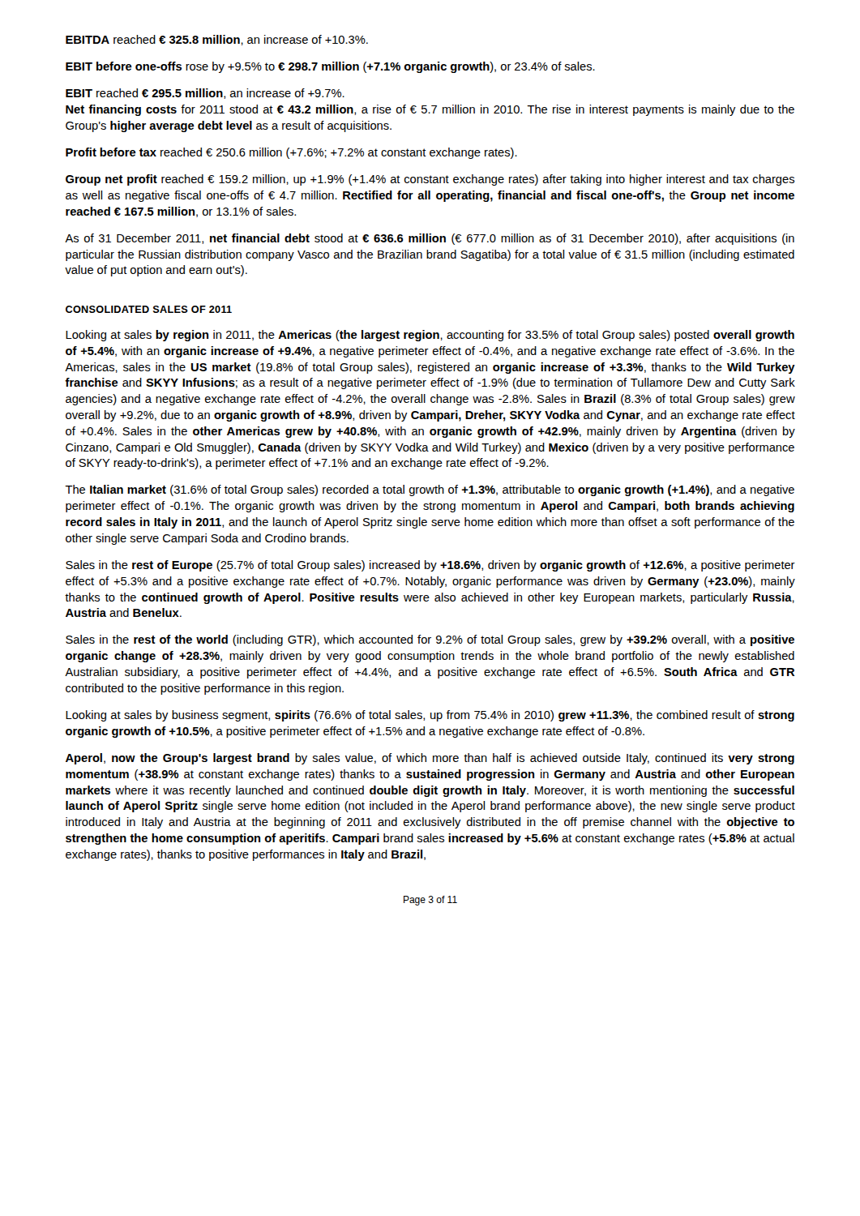EBITDA reached € 325.8 million, an increase of +10.3%.
EBIT before one-offs rose by +9.5% to € 298.7 million (+7.1% organic growth), or 23.4% of sales.
EBIT reached € 295.5 million, an increase of +9.7%.
Net financing costs for 2011 stood at € 43.2 million, a rise of € 5.7 million in 2010. The rise in interest payments is mainly due to the Group's higher average debt level as a result of acquisitions.
Profit before tax reached € 250.6 million (+7.6%; +7.2% at constant exchange rates).
Group net profit reached € 159.2 million, up +1.9% (+1.4% at constant exchange rates) after taking into higher interest and tax charges as well as negative fiscal one-offs of € 4.7 million. Rectified for all operating, financial and fiscal one-off's, the Group net income reached € 167.5 million, or 13.1% of sales.
As of 31 December 2011, net financial debt stood at € 636.6 million (€ 677.0 million as of 31 December 2010), after acquisitions (in particular the Russian distribution company Vasco and the Brazilian brand Sagatiba) for a total value of € 31.5 million (including estimated value of put option and earn out's).
CONSOLIDATED SALES OF 2011
Looking at sales by region in 2011, the Americas (the largest region, accounting for 33.5% of total Group sales) posted overall growth of +5.4%, with an organic increase of +9.4%, a negative perimeter effect of -0.4%, and a negative exchange rate effect of -3.6%. In the Americas, sales in the US market (19.8% of total Group sales), registered an organic increase of +3.3%, thanks to the Wild Turkey franchise and SKYY Infusions; as a result of a negative perimeter effect of -1.9% (due to termination of Tullamore Dew and Cutty Sark agencies) and a negative exchange rate effect of -4.2%, the overall change was -2.8%. Sales in Brazil (8.3% of total Group sales) grew overall by +9.2%, due to an organic growth of +8.9%, driven by Campari, Dreher, SKYY Vodka and Cynar, and an exchange rate effect of +0.4%. Sales in the other Americas grew by +40.8%, with an organic growth of +42.9%, mainly driven by Argentina (driven by Cinzano, Campari e Old Smuggler), Canada (driven by SKYY Vodka and Wild Turkey) and Mexico (driven by a very positive performance of SKYY ready-to-drink's), a perimeter effect of +7.1% and an exchange rate effect of -9.2%.
The Italian market (31.6% of total Group sales) recorded a total growth of +1.3%, attributable to organic growth (+1.4%), and a negative perimeter effect of -0.1%. The organic growth was driven by the strong momentum in Aperol and Campari, both brands achieving record sales in Italy in 2011, and the launch of Aperol Spritz single serve home edition which more than offset a soft performance of the other single serve Campari Soda and Crodino brands.
Sales in the rest of Europe (25.7% of total Group sales) increased by +18.6%, driven by organic growth of +12.6%, a positive perimeter effect of +5.3% and a positive exchange rate effect of +0.7%. Notably, organic performance was driven by Germany (+23.0%), mainly thanks to the continued growth of Aperol. Positive results were also achieved in other key European markets, particularly Russia, Austria and Benelux.
Sales in the rest of the world (including GTR), which accounted for 9.2% of total Group sales, grew by +39.2% overall, with a positive organic change of +28.3%, mainly driven by very good consumption trends in the whole brand portfolio of the newly established Australian subsidiary, a positive perimeter effect of +4.4%, and a positive exchange rate effect of +6.5%. South Africa and GTR contributed to the positive performance in this region.
Looking at sales by business segment, spirits (76.6% of total sales, up from 75.4% in 2010) grew +11.3%, the combined result of strong organic growth of +10.5%, a positive perimeter effect of +1.5% and a negative exchange rate effect of -0.8%.
Aperol, now the Group's largest brand by sales value, of which more than half is achieved outside Italy, continued its very strong momentum (+38.9% at constant exchange rates) thanks to a sustained progression in Germany and Austria and other European markets where it was recently launched and continued double digit growth in Italy. Moreover, it is worth mentioning the successful launch of Aperol Spritz single serve home edition (not included in the Aperol brand performance above), the new single serve product introduced in Italy and Austria at the beginning of 2011 and exclusively distributed in the off premise channel with the objective to strengthen the home consumption of aperitifs. Campari brand sales increased by +5.6% at constant exchange rates (+5.8% at actual exchange rates), thanks to positive performances in Italy and Brazil,
Page 3 of 11